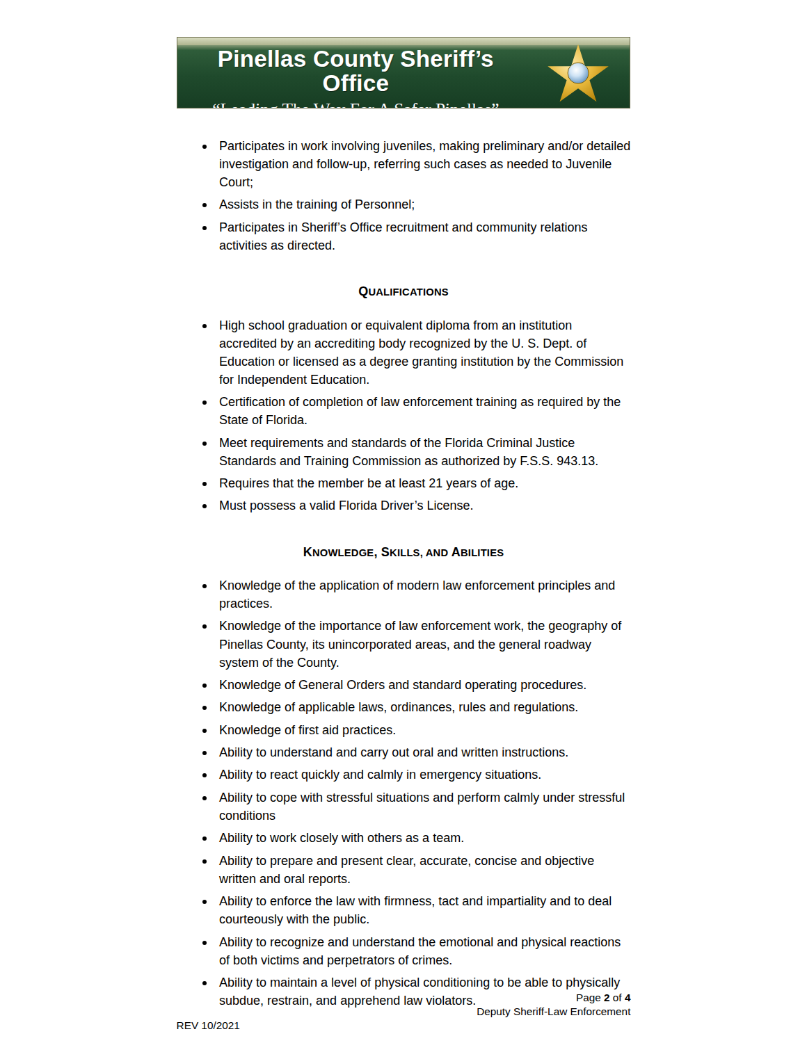Pinellas County Sheriff’s Office
“Leading The Way For A Safer Pinellas”
Participates in work involving juveniles, making preliminary and/or detailed investigation and follow-up, referring such cases as needed to Juvenile Court;
Assists in the training of Personnel;
Participates in Sheriff’s Office recruitment and community relations activities as directed.
QUALIFICATIONS
High school graduation or equivalent diploma from an institution accredited by an accrediting body recognized by the U. S. Dept. of Education or licensed as a degree granting institution by the Commission for Independent Education.
Certification of completion of law enforcement training as required by the State of Florida.
Meet requirements and standards of the Florida Criminal Justice Standards and Training Commission as authorized by F.S.S. 943.13.
Requires that the member be at least 21 years of age.
Must possess a valid Florida Driver’s License.
KNOWLEDGE, SKILLS, AND ABILITIES
Knowledge of the application of modern law enforcement principles and practices.
Knowledge of the importance of law enforcement work, the geography of Pinellas County, its unincorporated areas, and the general roadway system of the County.
Knowledge of General Orders and standard operating procedures.
Knowledge of applicable laws, ordinances, rules and regulations.
Knowledge of first aid practices.
Ability to understand and carry out oral and written instructions.
Ability to react quickly and calmly in emergency situations.
Ability to cope with stressful situations and perform calmly under stressful conditions
Ability to work closely with others as a team.
Ability to prepare and present clear, accurate, concise and objective written and oral reports.
Ability to enforce the law with firmness, tact and impartiality and to deal courteously with the public.
Ability to recognize and understand the emotional and physical reactions of both victims and perpetrators of crimes.
Ability to maintain a level of physical conditioning to be able to physically subdue, restrain, and apprehend law violators.
Page 2 of 4
Deputy Sheriff-Law Enforcement
REV 10/2021